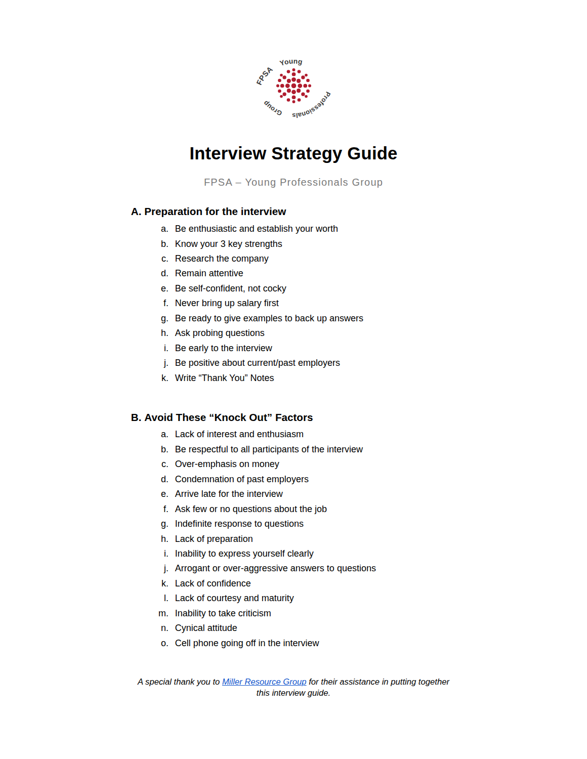FPSA Young Professionals Group
Interview Strategy Guide
FPSA – Young Professionals Group
Preparation for the interview
Be enthusiastic and establish your worth
Know your 3 key strengths
Research the company
Remain attentive
Be self-confident, not cocky
Never bring up salary first
Be ready to give examples to back up answers
Ask probing questions
Be early to the interview
Be positive about current/past employers
Write “Thank You” Notes
Avoid These “Knock Out” Factors
Lack of interest and enthusiasm
Be respectful to all participants of the interview
Over-emphasis on money
Condemnation of past employers
Arrive late for the interview
Ask few or no questions about the job
Indefinite response to questions
Lack of preparation
Inability to express yourself clearly
Arrogant or over-aggressive answers to questions
Lack of confidence
Lack of courtesy and maturity
Inability to take criticism
Cynical attitude
Cell phone going off in the interview
A special thank you to Miller Resource Group for their assistance in putting together
this interview guide.